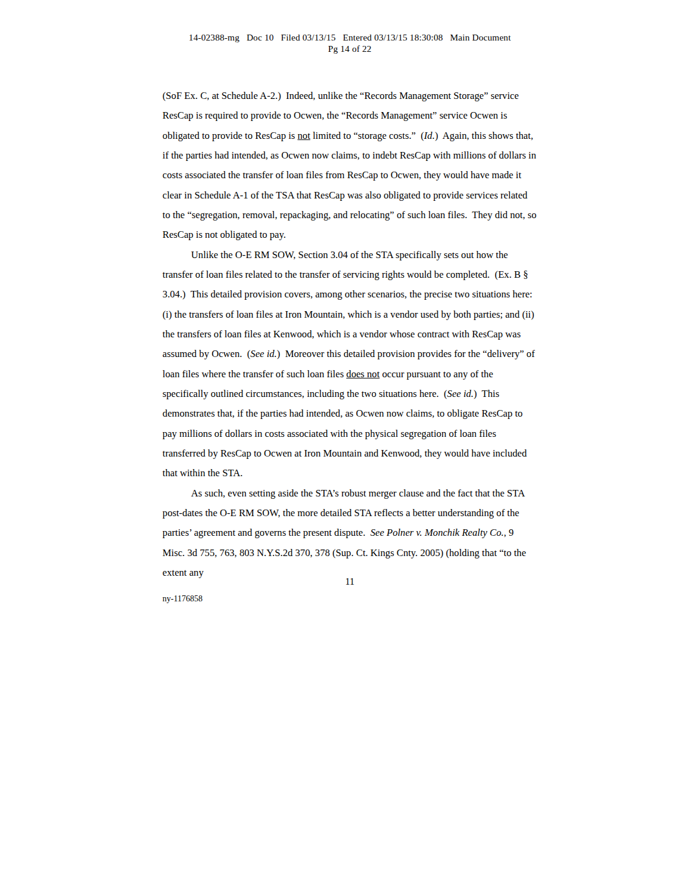14-02388-mg Doc 10 Filed 03/13/15 Entered 03/13/15 18:30:08 Main Document
Pg 14 of 22
(SoF Ex. C, at Schedule A-2.) Indeed, unlike the “Records Management Storage” service ResCap is required to provide to Ocwen, the “Records Management” service Ocwen is obligated to provide to ResCap is not limited to “storage costs.” (Id.) Again, this shows that, if the parties had intended, as Ocwen now claims, to indebt ResCap with millions of dollars in costs associated the transfer of loan files from ResCap to Ocwen, they would have made it clear in Schedule A-1 of the TSA that ResCap was also obligated to provide services related to the “segregation, removal, repackaging, and relocating” of such loan files. They did not, so ResCap is not obligated to pay.
Unlike the O-E RM SOW, Section 3.04 of the STA specifically sets out how the transfer of loan files related to the transfer of servicing rights would be completed. (Ex. B § 3.04.) This detailed provision covers, among other scenarios, the precise two situations here: (i) the transfers of loan files at Iron Mountain, which is a vendor used by both parties; and (ii) the transfers of loan files at Kenwood, which is a vendor whose contract with ResCap was assumed by Ocwen. (See id.) Moreover this detailed provision provides for the “delivery” of loan files where the transfer of such loan files does not occur pursuant to any of the specifically outlined circumstances, including the two situations here. (See id.) This demonstrates that, if the parties had intended, as Ocwen now claims, to obligate ResCap to pay millions of dollars in costs associated with the physical segregation of loan files transferred by ResCap to Ocwen at Iron Mountain and Kenwood, they would have included that within the STA.
As such, even setting aside the STA’s robust merger clause and the fact that the STA post-dates the O-E RM SOW, the more detailed STA reflects a better understanding of the parties’ agreement and governs the present dispute. See Polner v. Monchik Realty Co., 9 Misc. 3d 755, 763, 803 N.Y.S.2d 370, 378 (Sup. Ct. Kings Cnty. 2005) (holding that “to the extent any
11
ny-1176858